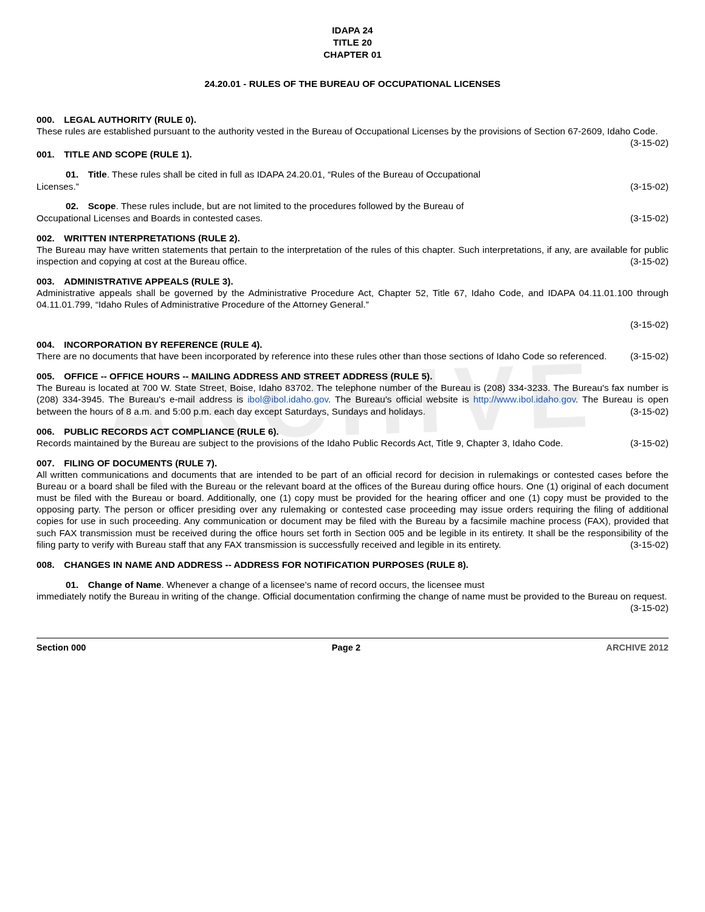ARCHIVE
IDAPA 24
TITLE 20
CHAPTER 01
24.20.01 - RULES OF THE BUREAU OF OCCUPATIONAL LICENSES
000. LEGAL AUTHORITY (RULE 0).
These rules are established pursuant to the authority vested in the Bureau of Occupational Licenses by the provisions of Section 67-2609, Idaho Code.(3-15-02)
001. TITLE AND SCOPE (RULE 1).
01. Title. These rules shall be cited in full as IDAPA 24.20.01, “Rules of the Bureau of Occupational
Licenses.”(3-15-02)
02. Scope. These rules include, but are not limited to the procedures followed by the Bureau of
Occupational Licenses and Boards in contested cases.(3-15-02)
002. WRITTEN INTERPRETATIONS (RULE 2).
The Bureau may have written statements that pertain to the interpretation of the rules of this chapter. Such interpretations, if any, are available for public inspection and copying at cost at the Bureau office.(3-15-02)
003. ADMINISTRATIVE APPEALS (RULE 3).
Administrative appeals shall be governed by the Administrative Procedure Act, Chapter 52, Title 67, Idaho Code, and IDAPA 04.11.01.100 through 04.11.01.799, “Idaho Rules of Administrative Procedure of the Attorney General.”
(3-15-02)
004. INCORPORATION BY REFERENCE (RULE 4).
There are no documents that have been incorporated by reference into these rules other than those sections of Idaho Code so referenced.(3-15-02)
005. OFFICE -- OFFICE HOURS -- MAILING ADDRESS AND STREET ADDRESS (RULE 5).
The Bureau is located at 700 W. State Street, Boise, Idaho 83702. The telephone number of the Bureau is (208) 334-3233. The Bureau's fax number is (208) 334-3945. The Bureau's e-mail address is ibol@ibol.idaho.gov. The Bureau's official website is http://www.ibol.idaho.gov. The Bureau is open between the hours of 8 a.m. and 5:00 p.m. each day except Saturdays, Sundays and holidays.(3-15-02)
006. PUBLIC RECORDS ACT COMPLIANCE (RULE 6).
Records maintained by the Bureau are subject to the provisions of the Idaho Public Records Act, Title 9, Chapter 3, Idaho Code.(3-15-02)
007. FILING OF DOCUMENTS (RULE 7).
All written communications and documents that are intended to be part of an official record for decision in rulemakings or contested cases before the Bureau or a board shall be filed with the Bureau or the relevant board at the offices of the Bureau during office hours. One (1) original of each document must be filed with the Bureau or board. Additionally, one (1) copy must be provided for the hearing officer and one (1) copy must be provided to the opposing party. The person or officer presiding over any rulemaking or contested case proceeding may issue orders requiring the filing of additional copies for use in such proceeding. Any communication or document may be filed with the Bureau by a facsimile machine process (FAX), provided that such FAX transmission must be received during the office hours set forth in Section 005 and be legible in its entirety. It shall be the responsibility of the filing party to verify with Bureau staff that any FAX transmission is successfully received and legible in its entirety.(3-15-02)
008. CHANGES IN NAME AND ADDRESS -- ADDRESS FOR NOTIFICATION PURPOSES (RULE 8).
01. Change of Name. Whenever a change of a licensee’s name of record occurs, the licensee must
immediately notify the Bureau in writing of the change. Official documentation confirming the change of name must be provided to the Bureau on request.(3-15-02)
Section 000 ARCHIVE 2012
Page 2